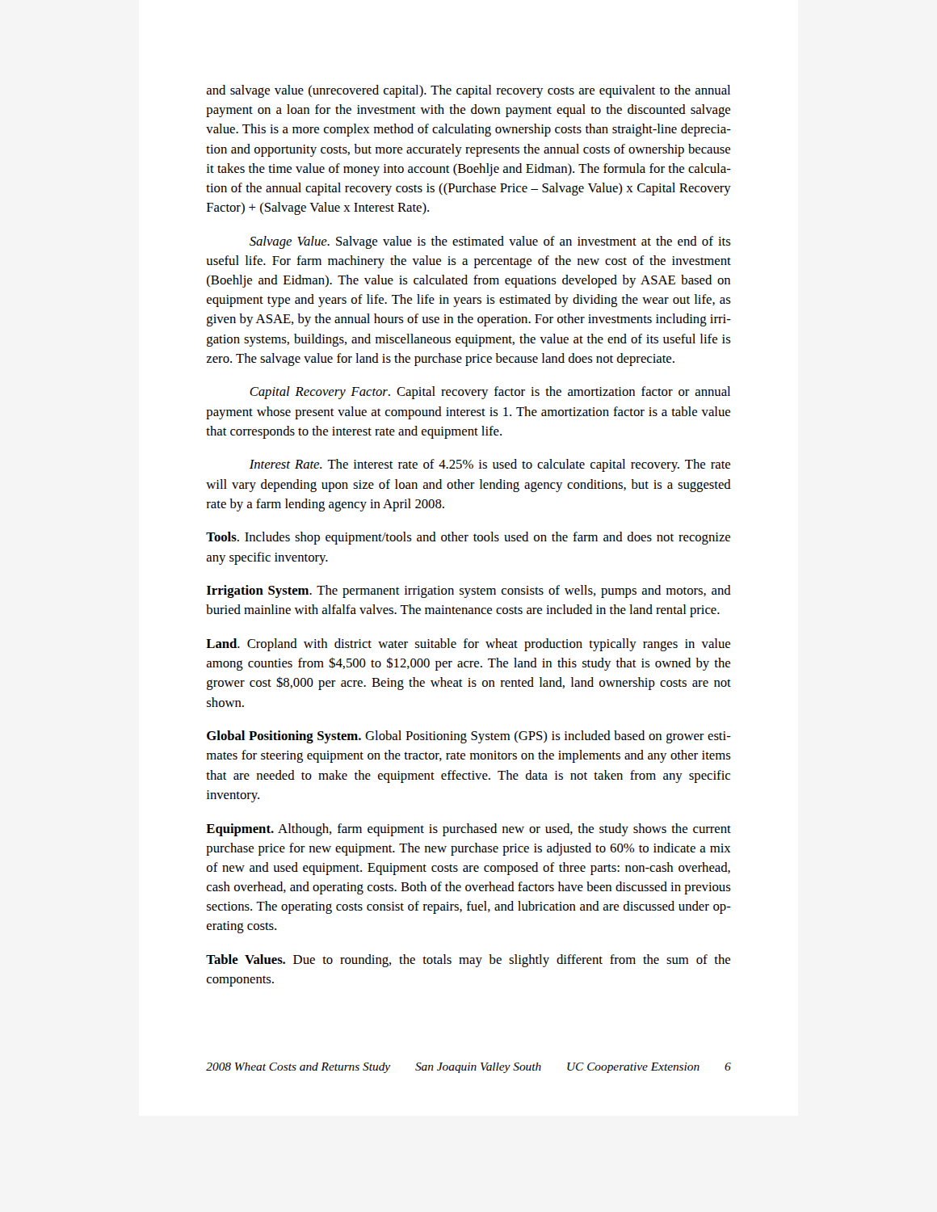and salvage value (unrecovered capital). The capital recovery costs are equivalent to the annual payment on a loan for the investment with the down payment equal to the discounted salvage value. This is a more complex method of calculating ownership costs than straight-line depreciation and opportunity costs, but more accurately represents the annual costs of ownership because it takes the time value of money into account (Boehlje and Eidman). The formula for the calculation of the annual capital recovery costs is ((Purchase Price – Salvage Value) x Capital Recovery Factor) + (Salvage Value x Interest Rate).
Salvage Value. Salvage value is the estimated value of an investment at the end of its useful life. For farm machinery the value is a percentage of the new cost of the investment (Boehlje and Eidman). The value is calculated from equations developed by ASAE based on equipment type and years of life. The life in years is estimated by dividing the wear out life, as given by ASAE, by the annual hours of use in the operation. For other investments including irrigation systems, buildings, and miscellaneous equipment, the value at the end of its useful life is zero. The salvage value for land is the purchase price because land does not depreciate.
Capital Recovery Factor. Capital recovery factor is the amortization factor or annual payment whose present value at compound interest is 1. The amortization factor is a table value that corresponds to the interest rate and equipment life.
Interest Rate. The interest rate of 4.25% is used to calculate capital recovery. The rate will vary depending upon size of loan and other lending agency conditions, but is a suggested rate by a farm lending agency in April 2008.
Tools. Includes shop equipment/tools and other tools used on the farm and does not recognize any specific inventory.
Irrigation System. The permanent irrigation system consists of wells, pumps and motors, and buried mainline with alfalfa valves. The maintenance costs are included in the land rental price.
Land. Cropland with district water suitable for wheat production typically ranges in value among counties from $4,500 to $12,000 per acre. The land in this study that is owned by the grower cost $8,000 per acre. Being the wheat is on rented land, land ownership costs are not shown.
Global Positioning System. Global Positioning System (GPS) is included based on grower estimates for steering equipment on the tractor, rate monitors on the implements and any other items that are needed to make the equipment effective. The data is not taken from any specific inventory.
Equipment. Although, farm equipment is purchased new or used, the study shows the current purchase price for new equipment. The new purchase price is adjusted to 60% to indicate a mix of new and used equipment. Equipment costs are composed of three parts: non-cash overhead, cash overhead, and operating costs. Both of the overhead factors have been discussed in previous sections. The operating costs consist of repairs, fuel, and lubrication and are discussed under operating costs.
Table Values. Due to rounding, the totals may be slightly different from the sum of the components.
2008 Wheat Costs and Returns Study San Joaquin Valley South UC Cooperative Extension 6